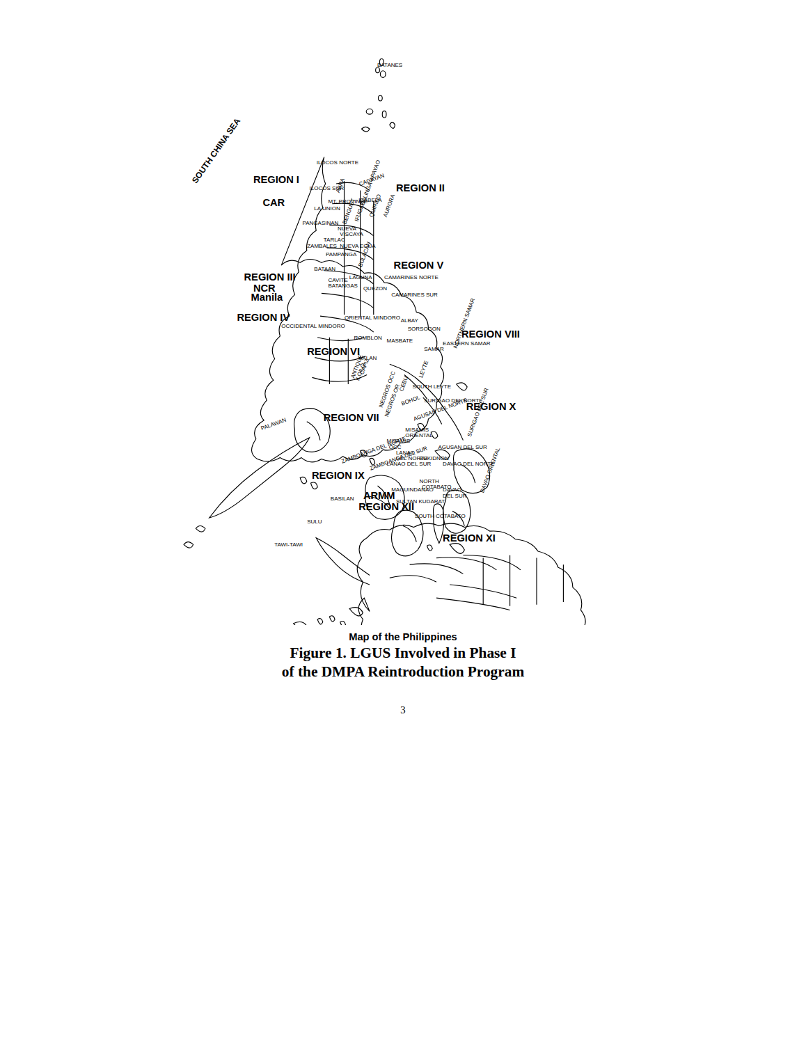BATANES
SOUTH CHINA SEA
ILOCOS NORTE
REGION I
ILOCOS SUR
CAGAYAN
REGION II
ABRA
KALINGA-APAYAO
ISABELA
CAR
MT. PROVINCE
LA UNION
BENGUET
IFUGAO
QUIRINO
AURORA
PANGASINAN
NUEVA
VISCAYA
TARLAC
ZAMBALES
NUEVA ECIJA
PAMPANGA
BULACAN
BATAAN
REGION V
REGION III
CAVITE
LAGUNA
CAMARINES NORTE
NCR
BATANGAS
QUEZON
Manila
CAMARINES SUR
REGION IV
ORIENTAL MINDORO
ALBAY
OCCIDENTAL MINDORO
SORSOGON
NORTHERN SAMAR
REGION VIII
ROMBLON
MASBATE
EASTERN SAMAR
REGION VI
SAMAR
AKLAN
ANTIQUE
CAPIZ
ILOILO
LEYTE
CEBU
NEGROS OCC
SOUTH LEYTE
NEGROS OR
BOHOL
SURIGAO DEL NORTE
REGION X
AGUSAN DEL NORTE
SURIGAO DEL SUR
REGION VII
PALAWAN
MISAMIS
ORIENTAL
MISAMIS
OCC
AGUSAN DEL SUR
ZAMBOANGA DEL NORTE
LANAO
DEL NORTE
BUKIDNON
ZAMBOANGA DEL SUR
LANAO DEL SUR
DAVAO DEL NORTE
DAVAO ORIENTAL
REGION IX
NORTH
COTABATO
MAGUINDANAO
DAVAO
DEL SUR
BASILAN
ARMM
SULTAN KUDARAT
REGION XII
SOUTH COTABATO
SULU
REGION XI
TAWI-TAWI
Map of the Philippines
Figure 1. LGUS Involved in Phase I
of the DMPA Reintroduction Program
3